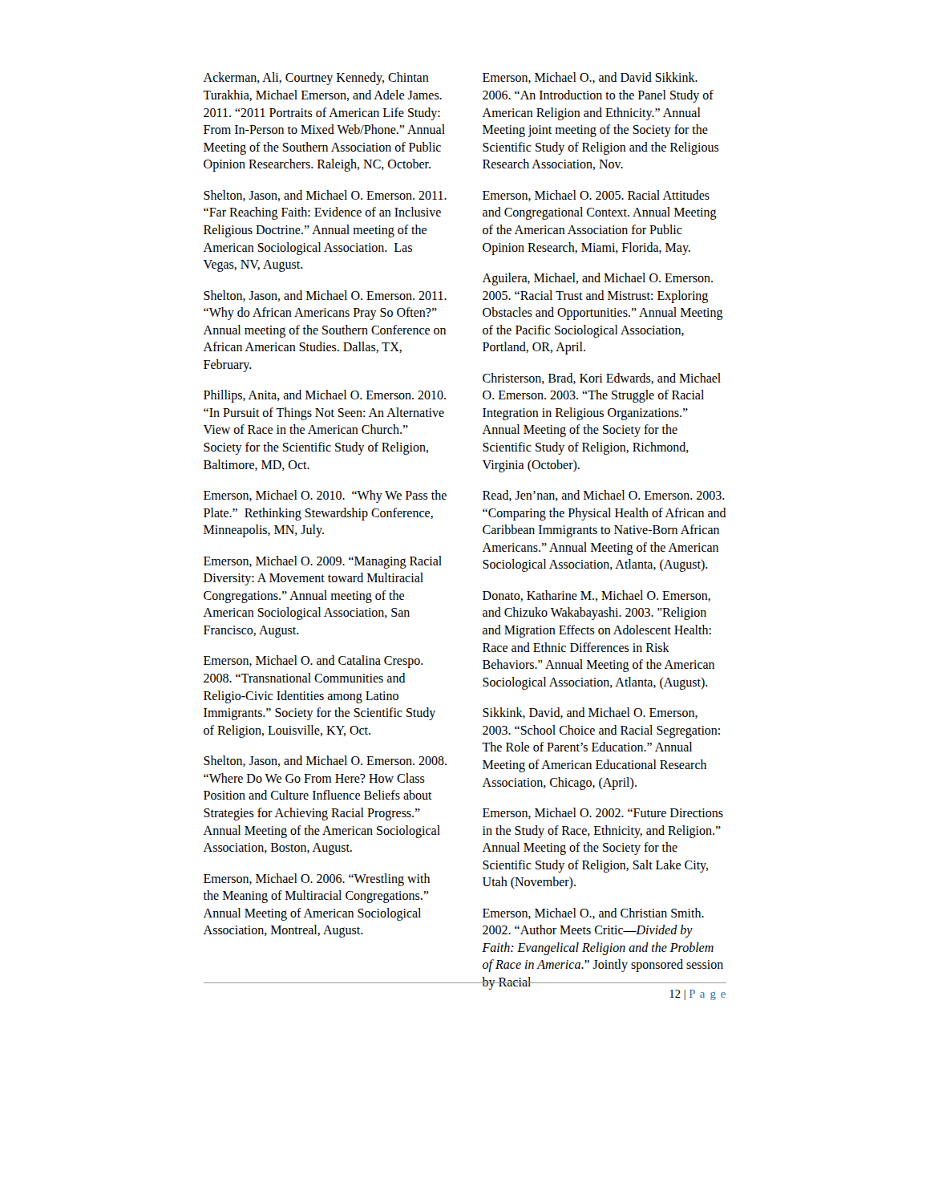Ackerman, Ali, Courtney Kennedy, Chintan Turakhia, Michael Emerson, and Adele James. 2011. “2011 Portraits of American Life Study: From In-Person to Mixed Web/Phone.” Annual Meeting of the Southern Association of Public Opinion Researchers. Raleigh, NC, October.
Shelton, Jason, and Michael O. Emerson. 2011. “Far Reaching Faith: Evidence of an Inclusive Religious Doctrine.” Annual meeting of the American Sociological Association. Las Vegas, NV, August.
Shelton, Jason, and Michael O. Emerson. 2011. “Why do African Americans Pray So Often?” Annual meeting of the Southern Conference on African American Studies. Dallas, TX, February.
Phillips, Anita, and Michael O. Emerson. 2010. “In Pursuit of Things Not Seen: An Alternative View of Race in the American Church.” Society for the Scientific Study of Religion, Baltimore, MD, Oct.
Emerson, Michael O. 2010. “Why We Pass the Plate.” Rethinking Stewardship Conference, Minneapolis, MN, July.
Emerson, Michael O. 2009. “Managing Racial Diversity: A Movement toward Multiracial Congregations.” Annual meeting of the American Sociological Association, San Francisco, August.
Emerson, Michael O. and Catalina Crespo. 2008. “Transnational Communities and Religio-Civic Identities among Latino Immigrants.” Society for the Scientific Study of Religion, Louisville, KY, Oct.
Shelton, Jason, and Michael O. Emerson. 2008. “Where Do We Go From Here? How Class Position and Culture Influence Beliefs about Strategies for Achieving Racial Progress.” Annual Meeting of the American Sociological Association, Boston, August.
Emerson, Michael O. 2006. “Wrestling with the Meaning of Multiracial Congregations.” Annual Meeting of American Sociological Association, Montreal, August.
Emerson, Michael O., and David Sikkink. 2006. “An Introduction to the Panel Study of American Religion and Ethnicity.” Annual Meeting joint meeting of the Society for the Scientific Study of Religion and the Religious Research Association, Nov.
Emerson, Michael O. 2005. Racial Attitudes and Congregational Context. Annual Meeting of the American Association for Public Opinion Research, Miami, Florida, May.
Aguilera, Michael, and Michael O. Emerson. 2005. “Racial Trust and Mistrust: Exploring Obstacles and Opportunities.” Annual Meeting of the Pacific Sociological Association, Portland, OR, April.
Christerson, Brad, Kori Edwards, and Michael O. Emerson. 2003. “The Struggle of Racial Integration in Religious Organizations.” Annual Meeting of the Society for the Scientific Study of Religion, Richmond, Virginia (October).
Read, Jen’nan, and Michael O. Emerson. 2003. “Comparing the Physical Health of African and Caribbean Immigrants to Native-Born African Americans.” Annual Meeting of the American Sociological Association, Atlanta, (August).
Donato, Katharine M., Michael O. Emerson, and Chizuko Wakabayashi. 2003. "Religion and Migration Effects on Adolescent Health: Race and Ethnic Differences in Risk Behaviors." Annual Meeting of the American Sociological Association, Atlanta, (August).
Sikkink, David, and Michael O. Emerson, 2003. “School Choice and Racial Segregation: The Role of Parent’s Education.” Annual Meeting of American Educational Research Association, Chicago, (April).
Emerson, Michael O. 2002. “Future Directions in the Study of Race, Ethnicity, and Religion.” Annual Meeting of the Society for the Scientific Study of Religion, Salt Lake City, Utah (November).
Emerson, Michael O., and Christian Smith. 2002. “Author Meets Critic—Divided by Faith: Evangelical Religion and the Problem of Race in America.” Jointly sponsored session by Racial
12 | P a g e